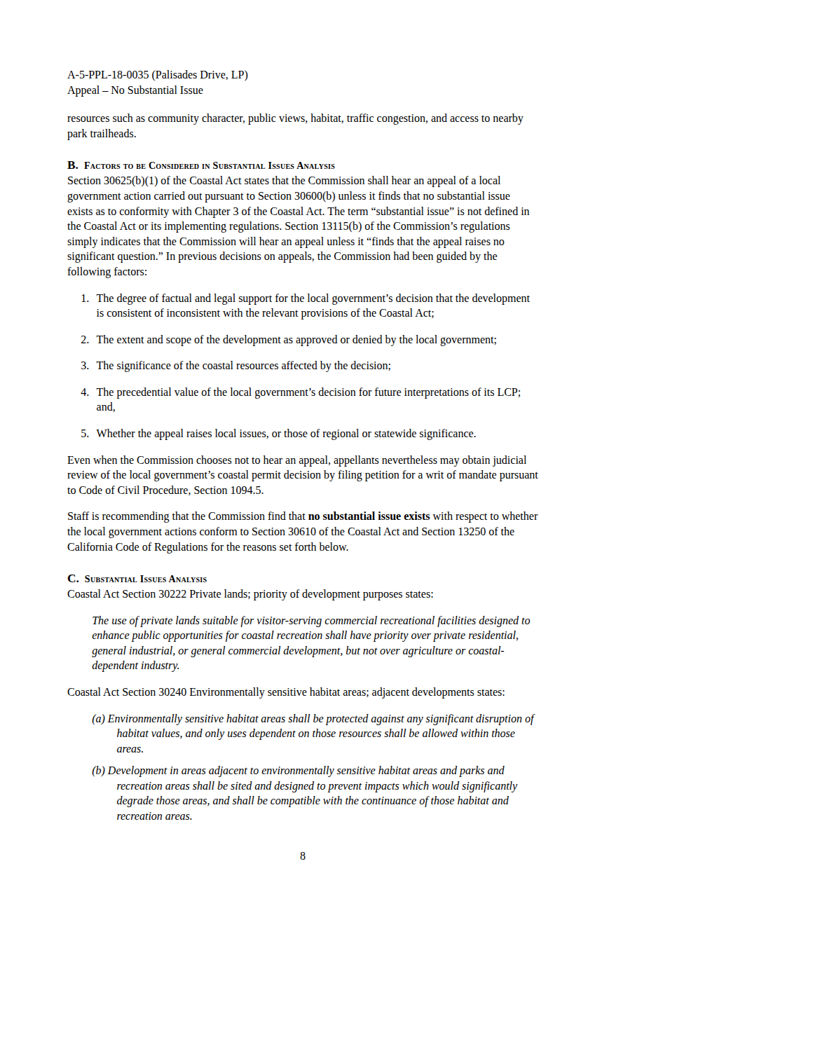A-5-PPL-18-0035 (Palisades Drive, LP)
Appeal – No Substantial Issue
resources such as community character, public views, habitat, traffic congestion, and access to nearby park trailheads.
B. Factors to be Considered in Substantial Issues Analysis
Section 30625(b)(1) of the Coastal Act states that the Commission shall hear an appeal of a local government action carried out pursuant to Section 30600(b) unless it finds that no substantial issue exists as to conformity with Chapter 3 of the Coastal Act. The term “substantial issue” is not defined in the Coastal Act or its implementing regulations. Section 13115(b) of the Commission’s regulations simply indicates that the Commission will hear an appeal unless it “finds that the appeal raises no significant question.” In previous decisions on appeals, the Commission had been guided by the following factors:
The degree of factual and legal support for the local government’s decision that the development is consistent of inconsistent with the relevant provisions of the Coastal Act;
The extent and scope of the development as approved or denied by the local government;
The significance of the coastal resources affected by the decision;
The precedential value of the local government’s decision for future interpretations of its LCP; and,
Whether the appeal raises local issues, or those of regional or statewide significance.
Even when the Commission chooses not to hear an appeal, appellants nevertheless may obtain judicial review of the local government’s coastal permit decision by filing petition for a writ of mandate pursuant to Code of Civil Procedure, Section 1094.5.
Staff is recommending that the Commission find that no substantial issue exists with respect to whether the local government actions conform to Section 30610 of the Coastal Act and Section 13250 of the California Code of Regulations for the reasons set forth below.
C. Substantial Issues Analysis
Coastal Act Section 30222 Private lands; priority of development purposes states:
The use of private lands suitable for visitor-serving commercial recreational facilities designed to enhance public opportunities for coastal recreation shall have priority over private residential, general industrial, or general commercial development, but not over agriculture or coastal-dependent industry.
Coastal Act Section 30240 Environmentally sensitive habitat areas; adjacent developments states:
(a) Environmentally sensitive habitat areas shall be protected against any significant disruption of habitat values, and only uses dependent on those resources shall be allowed within those areas.
(b) Development in areas adjacent to environmentally sensitive habitat areas and parks and recreation areas shall be sited and designed to prevent impacts which would significantly degrade those areas, and shall be compatible with the continuance of those habitat and recreation areas.
8